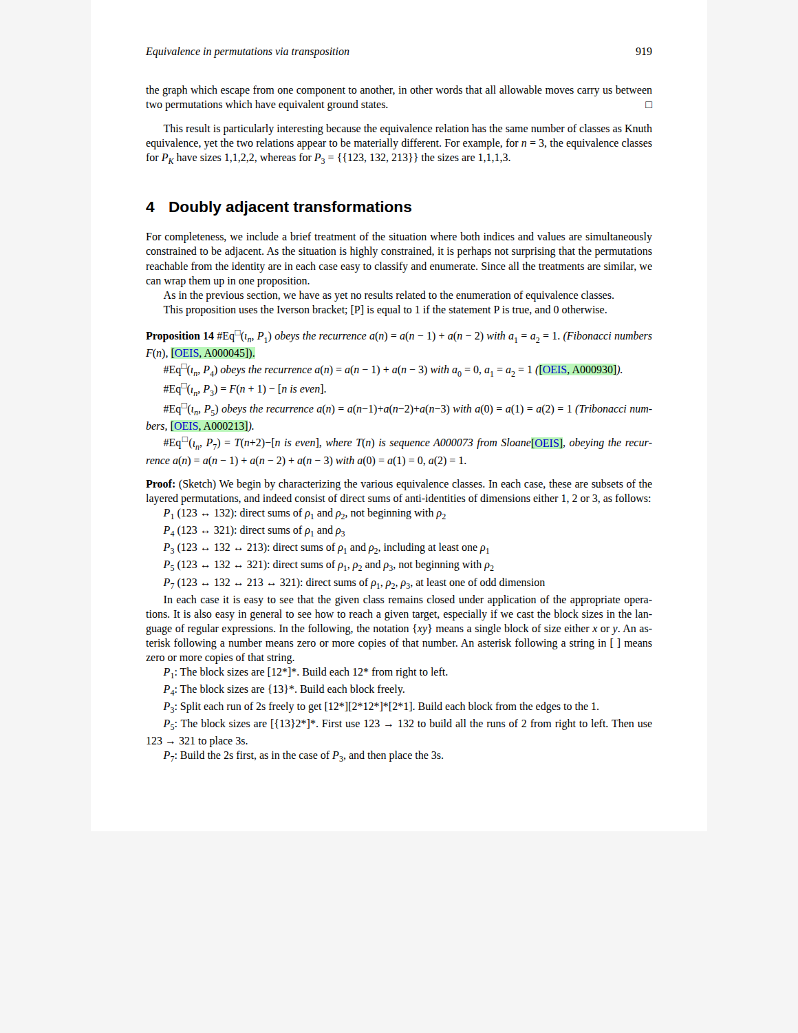Equivalence in permutations via transposition 919
the graph which escape from one component to another, in other words that all allowable moves carry us between two permutations which have equivalent ground states. □
This result is particularly interesting because the equivalence relation has the same number of classes as Knuth equivalence, yet the two relations appear to be materially different. For example, for n = 3, the equivalence classes for PK have sizes 1,1,2,2, whereas for P3 = {{123, 132, 213}} the sizes are 1,1,1,3.
4 Doubly adjacent transformations
For completeness, we include a brief treatment of the situation where both indices and values are simultaneously constrained to be adjacent. As the situation is highly constrained, it is perhaps not surprising that the permutations reachable from the identity are in each case easy to classify and enumerate. Since all the treatments are similar, we can wrap them up in one proposition.
As in the previous section, we have as yet no results related to the enumeration of equivalence classes.
This proposition uses the Iverson bracket; [P] is equal to 1 if the statement P is true, and 0 otherwise.
Proposition 14 #Eq□(ιn, P1) obeys the recurrence a(n) = a(n − 1) + a(n − 2) with a1 = a2 = 1. (Fibonacci numbers F(n), [OEIS, A000045]).
#Eq□(ιn, P4) obeys the recurrence a(n) = a(n − 1) + a(n − 3) with a0 = 0, a1 = a2 = 1 ([OEIS, A000930]).
#Eq□(ιn, P3) = F(n + 1) − [n is even].
#Eq□(ιn, P5) obeys the recurrence a(n) = a(n−1)+a(n−2)+a(n−3) with a(0) = a(1) = a(2) = 1 (Tribonacci numbers, [OEIS, A000213]).
#Eq□(ιn, P7) = T(n+2)−[n is even], where T(n) is sequence A000073 from Sloane[OEIS], obeying the recurrence a(n) = a(n − 1) + a(n − 2) + a(n − 3) with a(0) = a(1) = 0, a(2) = 1.
Proof: (Sketch) We begin by characterizing the various equivalence classes. In each case, these are subsets of the layered permutations, and indeed consist of direct sums of anti-identities of dimensions either 1, 2 or 3, as follows:
P1 (123 ↔ 132): direct sums of ρ1 and ρ2, not beginning with ρ2
P4 (123 ↔ 321): direct sums of ρ1 and ρ3
P3 (123 ↔ 132 ↔ 213): direct sums of ρ1 and ρ2, including at least one ρ1
P5 (123 ↔ 132 ↔ 321): direct sums of ρ1, ρ2 and ρ3, not beginning with ρ2
P7 (123 ↔ 132 ↔ 213 ↔ 321): direct sums of ρ1, ρ2, ρ3, at least one of odd dimension
In each case it is easy to see that the given class remains closed under application of the appropriate operations. It is also easy in general to see how to reach a given target, especially if we cast the block sizes in the language of regular expressions. In the following, the notation {xy} means a single block of size either x or y. An asterisk following a number means zero or more copies of that number. An asterisk following a string in [ ] means zero or more copies of that string.
P1: The block sizes are [12*]*. Build each 12* from right to left.
P4: The block sizes are {13}*. Build each block freely.
P3: Split each run of 2s freely to get [12*][2*12*]*[2*1]. Build each block from the edges to the 1.
P5: The block sizes are [{13}2*]*. First use 123 → 132 to build all the runs of 2 from right to left. Then use 123 → 321 to place 3s.
P7: Build the 2s first, as in the case of P3, and then place the 3s.